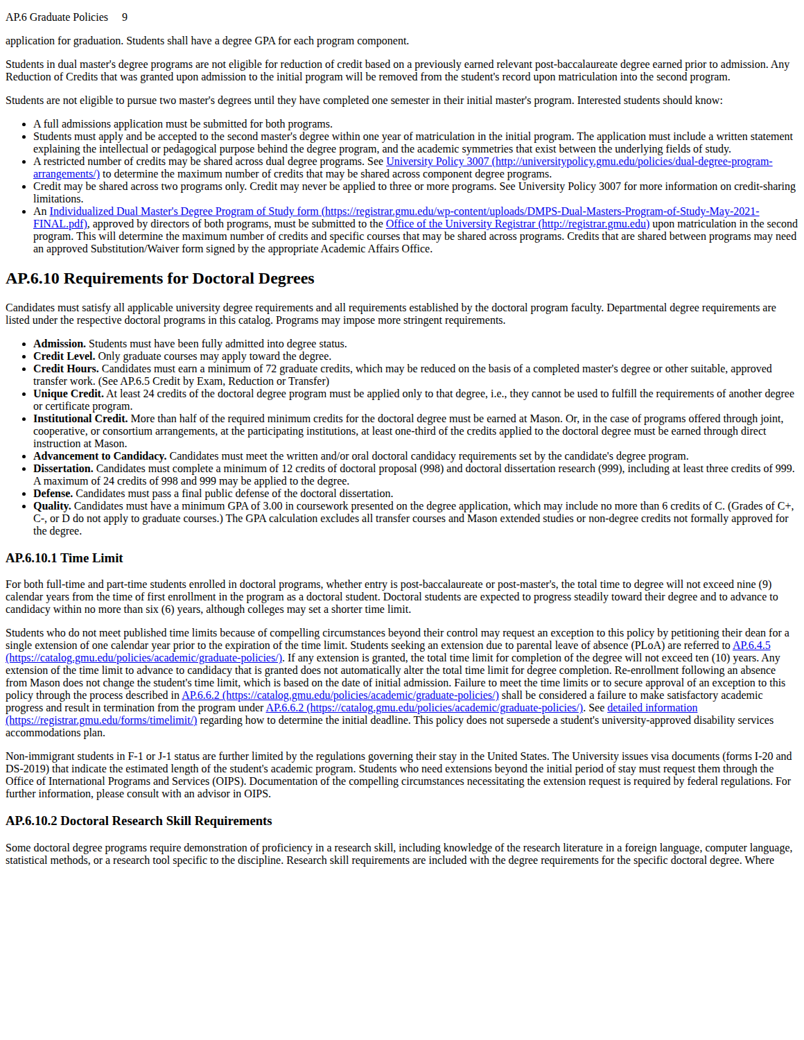AP.6 Graduate Policies 9
application for graduation. Students shall have a degree GPA for each program component.
Students in dual master's degree programs are not eligible for reduction of credit based on a previously earned relevant post-baccalaureate degree earned prior to admission. Any Reduction of Credits that was granted upon admission to the initial program will be removed from the student's record upon matriculation into the second program.
Students are not eligible to pursue two master's degrees until they have completed one semester in their initial master's program. Interested students should know:
A full admissions application must be submitted for both programs.
Students must apply and be accepted to the second master's degree within one year of matriculation in the initial program. The application must include a written statement explaining the intellectual or pedagogical purpose behind the degree program, and the academic symmetries that exist between the underlying fields of study.
A restricted number of credits may be shared across dual degree programs. See University Policy 3007 (http://universitypolicy.gmu.edu/policies/dual-degree-program-arrangements/) to determine the maximum number of credits that may be shared across component degree programs.
Credit may be shared across two programs only. Credit may never be applied to three or more programs. See University Policy 3007 for more information on credit-sharing limitations.
An Individualized Dual Master's Degree Program of Study form (https://registrar.gmu.edu/wp-content/uploads/DMPS-Dual-Masters-Program-of-Study-May-2021-FINAL.pdf), approved by directors of both programs, must be submitted to the Office of the University Registrar (http://registrar.gmu.edu) upon matriculation in the second program. This will determine the maximum number of credits and specific courses that may be shared across programs. Credits that are shared between programs may need an approved Substitution/Waiver form signed by the appropriate Academic Affairs Office.
AP.6.10 Requirements for Doctoral Degrees
Candidates must satisfy all applicable university degree requirements and all requirements established by the doctoral program faculty. Departmental degree requirements are listed under the respective doctoral programs in this catalog. Programs may impose more stringent requirements.
Admission. Students must have been fully admitted into degree status.
Credit Level. Only graduate courses may apply toward the degree.
Credit Hours. Candidates must earn a minimum of 72 graduate credits, which may be reduced on the basis of a completed master's degree or other suitable, approved transfer work. (See AP.6.5 Credit by Exam, Reduction or Transfer)
Unique Credit. At least 24 credits of the doctoral degree program must be applied only to that degree, i.e., they cannot be used to fulfill the requirements of another degree or certificate program.
Institutional Credit. More than half of the required minimum credits for the doctoral degree must be earned at Mason. Or, in the case of programs offered through joint, cooperative, or consortium arrangements, at the participating institutions, at least one-third of the credits applied to the doctoral degree must be earned through direct instruction at Mason.
Advancement to Candidacy. Candidates must meet the written and/or oral doctoral candidacy requirements set by the candidate's degree program.
Dissertation. Candidates must complete a minimum of 12 credits of doctoral proposal (998) and doctoral dissertation research (999), including at least three credits of 999. A maximum of 24 credits of 998 and 999 may be applied to the degree.
Defense. Candidates must pass a final public defense of the doctoral dissertation.
Quality. Candidates must have a minimum GPA of 3.00 in coursework presented on the degree application, which may include no more than 6 credits of C. (Grades of C+, C-, or D do not apply to graduate courses.) The GPA calculation excludes all transfer courses and Mason extended studies or non-degree credits not formally approved for the degree.
AP.6.10.1 Time Limit
For both full-time and part-time students enrolled in doctoral programs, whether entry is post-baccalaureate or post-master's, the total time to degree will not exceed nine (9) calendar years from the time of first enrollment in the program as a doctoral student. Doctoral students are expected to progress steadily toward their degree and to advance to candidacy within no more than six (6) years, although colleges may set a shorter time limit.
Students who do not meet published time limits because of compelling circumstances beyond their control may request an exception to this policy by petitioning their dean for a single extension of one calendar year prior to the expiration of the time limit. Students seeking an extension due to parental leave of absence (PLoA) are referred to AP.6.4.5 (https://catalog.gmu.edu/policies/academic/graduate-policies/). If any extension is granted, the total time limit for completion of the degree will not exceed ten (10) years. Any extension of the time limit to advance to candidacy that is granted does not automatically alter the total time limit for degree completion. Re-enrollment following an absence from Mason does not change the student's time limit, which is based on the date of initial admission. Failure to meet the time limits or to secure approval of an exception to this policy through the process described in AP.6.6.2 (https://catalog.gmu.edu/policies/academic/graduate-policies/) shall be considered a failure to make satisfactory academic progress and result in termination from the program under AP.6.6.2 (https://catalog.gmu.edu/policies/academic/graduate-policies/). See detailed information (https://registrar.gmu.edu/forms/timelimit/) regarding how to determine the initial deadline. This policy does not supersede a student's university-approved disability services accommodations plan.
Non-immigrant students in F-1 or J-1 status are further limited by the regulations governing their stay in the United States. The University issues visa documents (forms I-20 and DS-2019) that indicate the estimated length of the student's academic program. Students who need extensions beyond the initial period of stay must request them through the Office of International Programs and Services (OIPS). Documentation of the compelling circumstances necessitating the extension request is required by federal regulations. For further information, please consult with an advisor in OIPS.
AP.6.10.2 Doctoral Research Skill Requirements
Some doctoral degree programs require demonstration of proficiency in a research skill, including knowledge of the research literature in a foreign language, computer language, statistical methods, or a research tool specific to the discipline. Research skill requirements are included with the degree requirements for the specific doctoral degree. Where